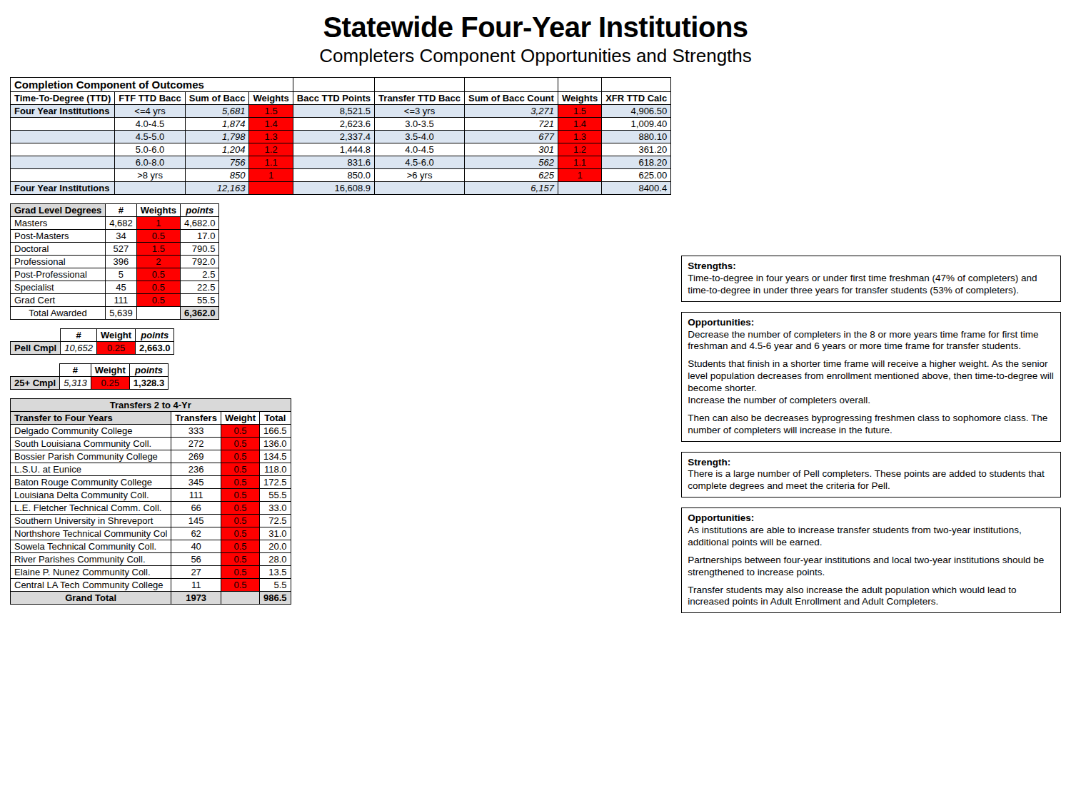Statewide Four-Year Institutions
Completers Component Opportunities and Strengths
| Completion Component of Outcomes | | | | | |
| Time-To-Degree (TTD) | FTF TTD Bacc | Sum of Bacc | Weights | Bacc TTD Points | Transfer TTD Bacc | Sum of Bacc Count | Weights | XFR TTD Calc |
| Four Year Institutions | <=4 yrs | 5,681 | 1.5 | 8,521.5 | <=3 yrs | 3,271 | 1.5 | 4,906.50 |
| | 4.0-4.5 | 1,874 | 1.4 | 2,623.6 | 3.0-3.5 | 721 | 1.4 | 1,009.40 |
| | 4.5-5.0 | 1,798 | 1.3 | 2,337.4 | 3.5-4.0 | 677 | 1.3 | 880.10 |
| | 5.0-6.0 | 1,204 | 1.2 | 1,444.8 | 4.0-4.5 | 301 | 1.2 | 361.20 |
| | 6.0-8.0 | 756 | 1.1 | 831.6 | 4.5-6.0 | 562 | 1.1 | 618.20 |
| | >8 yrs | 850 | 1 | 850.0 | >6 yrs | 625 | 1 | 625.00 |
| Four Year Institutions | | 12,163 | | 16,608.9 | | 6,157 | | 8400.4 |
| Grad Level Degrees | # | Weights | points |
| Masters | 4,682 | 1 | 4,682.0 |
| Post-Masters | 34 | 0.5 | 17.0 |
| Doctoral | 527 | 1.5 | 790.5 |
| Professional | 396 | 2 | 792.0 |
| Post-Professional | 5 | 0.5 | 2.5 |
| Specialist | 45 | 0.5 | 22.5 |
| Grad Cert | 111 | 0.5 | 55.5 |
| Total Awarded | 5,639 | | 6,362.0 |
| | # | Weight | points |
| Pell Cmpl | 10,652 | 0.25 | 2,663.0 |
| | # | Weight | points |
| 25+ Cmpl | 5,313 | 0.25 | 1,328.3 |
| Transfers 2 to 4-Yr |
| Transfer to Four Years | Transfers | Weight | Total |
| Delgado Community College | 333 | 0.5 | 166.5 |
| South Louisiana Community Coll. | 272 | 0.5 | 136.0 |
| Bossier Parish Community College | 269 | 0.5 | 134.5 |
| L.S.U. at Eunice | 236 | 0.5 | 118.0 |
| Baton Rouge Community College | 345 | 0.5 | 172.5 |
| Louisiana Delta Community Coll. | 111 | 0.5 | 55.5 |
| L.E. Fletcher Technical Comm. Coll. | 66 | 0.5 | 33.0 |
| Southern University in Shreveport | 145 | 0.5 | 72.5 |
| Northshore Technical Community Col | 62 | 0.5 | 31.0 |
| Sowela Technical Community Coll. | 40 | 0.5 | 20.0 |
| River Parishes Community Coll. | 56 | 0.5 | 28.0 |
| Elaine P. Nunez Community Coll. | 27 | 0.5 | 13.5 |
| Central LA Tech Community College | 11 | 0.5 | 5.5 |
| Grand Total | 1973 | | 986.5 |
Strengths:
Time-to-degree in four years or under first time freshman (47% of completers) and time-to-degree in under three years for transfer students (53% of completers).
Opportunities:
Decrease the number of completers in the 8 or more years time frame for first time freshman and 4.5-6 year and 6 years or more time frame for transfer students.
Students that finish in a shorter time frame will receive a higher weight. As the senior level population decreases from enrollment mentioned above, then time-to-degree will become shorter.
Increase the number of completers overall.
Then can also be decreases byprogressing freshmen class to sophomore class. The number of completers will increase in the future.
Strength:
There is a large number of Pell completers. These points are added to students that complete degrees and meet the criteria for Pell.
Opportunities:
As institutions are able to increase transfer students from two-year institutions, additional points will be earned.
Partnerships between four-year institutions and local two-year institutions should be strengthened to increase points.
Transfer students may also increase the adult population which would lead to increased points in Adult Enrollment and Adult Completers.